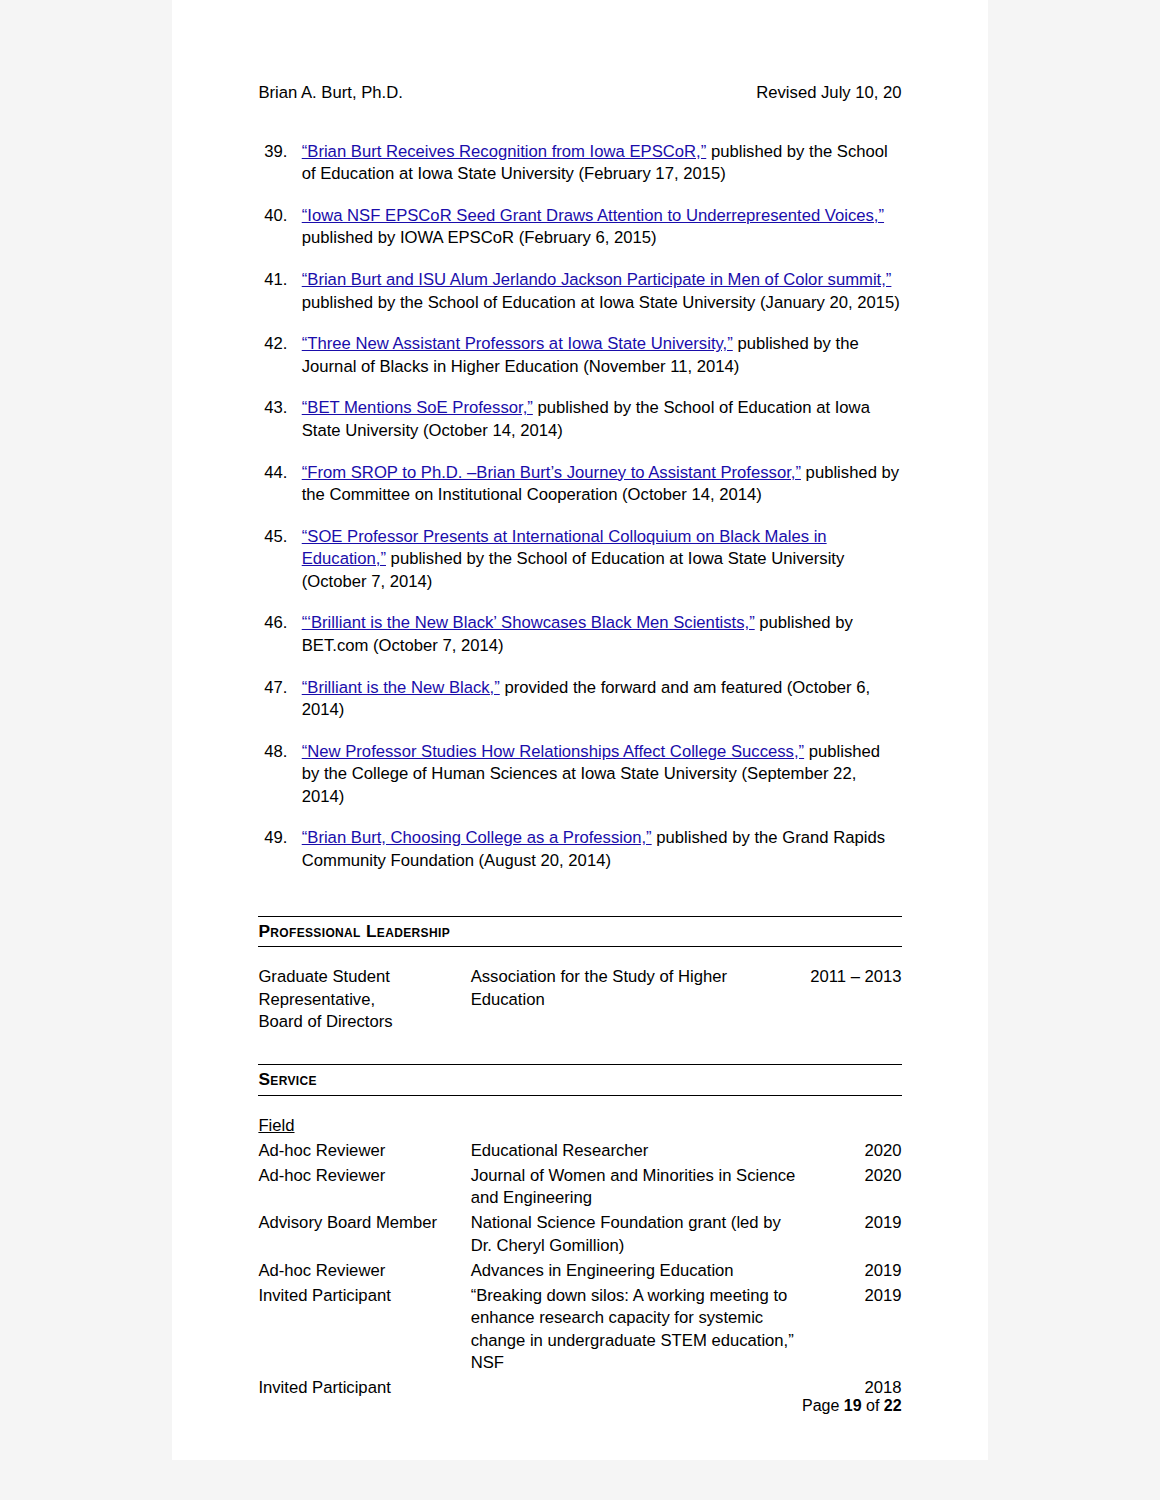Brian A. Burt, Ph.D.
Revised July 10, 20
39.“Brian Burt Receives Recognition from Iowa EPSCoR,” published by the School of Education at Iowa State University (February 17, 2015)
40.“Iowa NSF EPSCoR Seed Grant Draws Attention to Underrepresented Voices,” published by IOWA EPSCoR (February 6, 2015)
41.“Brian Burt and ISU Alum Jerlando Jackson Participate in Men of Color summit,” published by the School of Education at Iowa State University (January 20, 2015)
42.“Three New Assistant Professors at Iowa State University,” published by the Journal of Blacks in Higher Education (November 11, 2014)
43.“BET Mentions SoE Professor,” published by the School of Education at Iowa State University (October 14, 2014)
44.“From SROP to Ph.D. –Brian Burt’s Journey to Assistant Professor,” published by the Committee on Institutional Cooperation (October 14, 2014)
45.“SOE Professor Presents at International Colloquium on Black Males in Education,” published by the School of Education at Iowa State University (October 7, 2014)
46.“‘Brilliant is the New Black’ Showcases Black Men Scientists,” published by BET.com (October 7, 2014)
47.“Brilliant is the New Black,” provided the forward and am featured (October 6, 2014)
48.“New Professor Studies How Relationships Affect College Success,” published by the College of Human Sciences at Iowa State University (September 22, 2014)
49.“Brian Burt, Choosing College as a Profession,” published by the Grand Rapids Community Foundation (August 20, 2014)
Professional Leadership
| Graduate Student Representative, Board of Directors | Association for the Study of Higher Education | 2011 – 2013 |
Service
Field
| Ad-hoc Reviewer | Educational Researcher | 2020 |
| Ad-hoc Reviewer | Journal of Women and Minorities in Science and Engineering | 2020 |
| Advisory Board Member | National Science Foundation grant (led by Dr. Cheryl Gomillion) | 2019 |
| Ad-hoc Reviewer | Advances in Engineering Education | 2019 |
| Invited Participant | “Breaking down silos: A working meeting to enhance research capacity for systemic change in undergraduate STEM education,” NSF | 2019 |
| Invited Participant | | 2018 |
Page 19 of 22